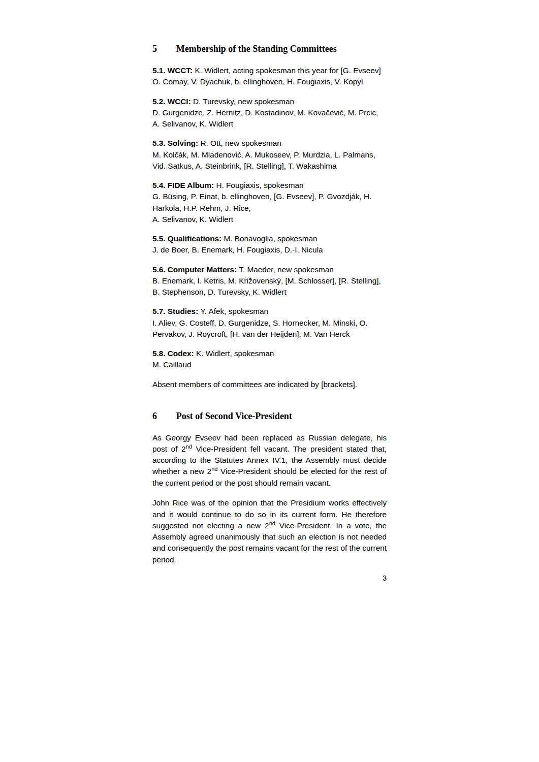5 Membership of the Standing Committees
5.1. WCCT: K. Widlert, acting spokesman this year for [G. Evseev]
O. Comay, V. Dyachuk, b. ellinghoven, H. Fougiaxis, V. Kopyl
5.2. WCCI: D. Turevsky, new spokesman
D. Gurgenidze, Z. Hernitz, D. Kostadinov, M. Kovačević, M. Prcic, A. Selivanov, K. Widlert
5.3. Solving: R. Ott, new spokesman
M. Kolčák, M. Mladenović, A. Mukoseev, P. Murdzia, L. Palmans, Vid. Satkus, A. Steinbrink, [R. Stelling], T. Wakashima
5.4. FIDE Album: H. Fougiaxis, spokesman
G. Büsing, P. Einat, b. ellinghoven, [G. Evseev], P. Gvozdják, H. Harkola, H.P. Rehm, J. Rice,
A. Selivanov, K. Widlert
5.5. Qualifications: M. Bonavoglia, spokesman
J. de Boer, B. Enemark, H. Fougiaxis, D.-I. Nicula
5.6. Computer Matters: T. Maeder, new spokesman
B. Enemark, I. Ketris, M. Križovenský, [M. Schlosser], [R. Stelling], B. Stephenson, D. Turevsky, K. Widlert
5.7. Studies: Y. Afek, spokesman
I. Aliev, G. Costeff, D. Gurgenidze, S. Hornecker, M. Minski, O. Pervakov, J. Roycroft, [H. van der Heijden], M. Van Herck
5.8. Codex: K. Widlert, spokesman
M. Caillaud
Absent members of committees are indicated by [brackets].
6 Post of Second Vice-President
As Georgy Evseev had been replaced as Russian delegate, his post of 2nd Vice-President fell vacant. The president stated that, according to the Statutes Annex IV.1, the Assembly must decide whether a new 2nd Vice-President should be elected for the rest of the current period or the post should remain vacant.
John Rice was of the opinion that the Presidium works effectively and it would continue to do so in its current form. He therefore suggested not electing a new 2nd Vice-President. In a vote, the Assembly agreed unanimously that such an election is not needed and consequently the post remains vacant for the rest of the current period.
3